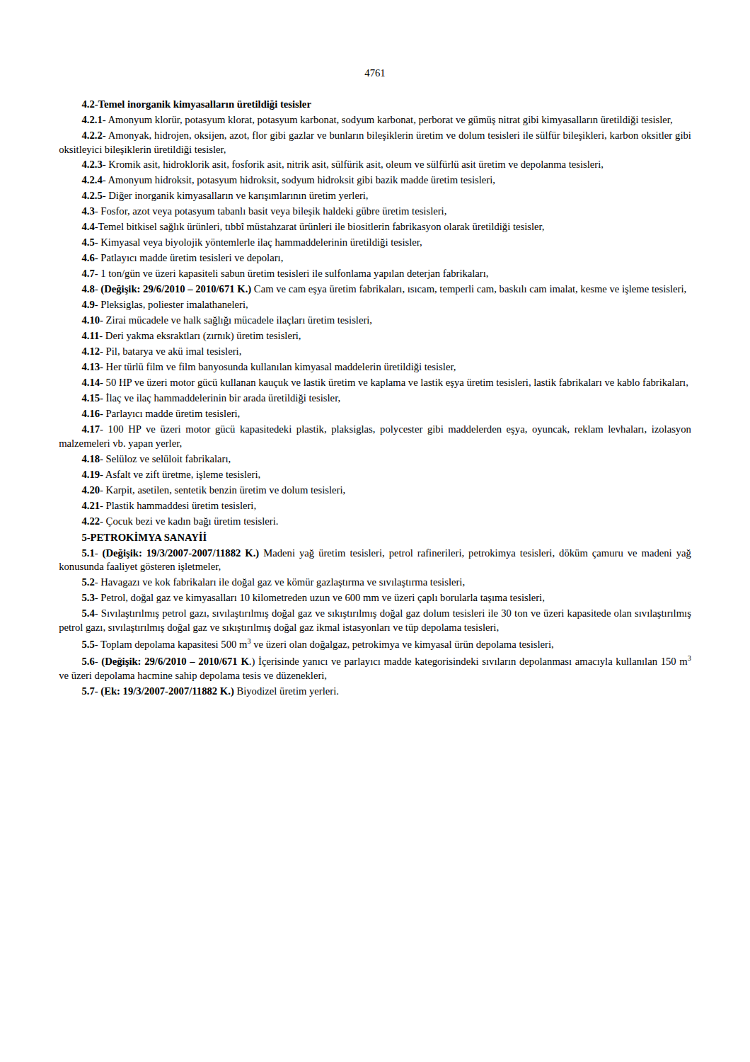4761
4.2-Temel inorganik kimyasalların üretildiği tesisler
4.2.1- Amonyum klorür, potasyum klorat, potasyum karbonat, sodyum karbonat, perborat ve gümüş nitrat gibi kimyasalların üretildiği tesisler,
4.2.2- Amonyak, hidrojen, oksijen, azot, flor gibi gazlar ve bunların bileşiklerin üretim ve dolum tesisleri ile sülfür bileşikleri, karbon oksitler gibi oksitleyici bileşiklerin üretildiği tesisler,
4.2.3- Kromik asit, hidroklorik asit, fosforik asit, nitrik asit, sülfürik asit, oleum ve sülfürlü asit üretim ve depolanma tesisleri,
4.2.4- Amonyum hidroksit, potasyum hidroksit, sodyum hidroksit gibi bazik madde üretim tesisleri,
4.2.5- Diğer inorganik kimyasalların ve karışımlarının üretim yerleri,
4.3- Fosfor, azot veya potasyum tabanlı basit veya bileşik haldeki gübre üretim tesisleri,
4.4-Temel bitkisel sağlık ürünleri, tıbbî müstahzarat ürünleri ile biositlerin fabrikasyon olarak üretildiği tesisler,
4.5- Kimyasal veya biyolojik yöntemlerle ilaç hammaddelerinin üretildiği tesisler,
4.6- Patlayıcı madde üretim tesisleri ve depoları,
4.7- 1 ton/gün ve üzeri kapasiteli sabun üretim tesisleri ile sulfonlama yapılan deterjan fabrikaları,
4.8- (Değişik: 29/6/2010 – 2010/671 K.) Cam ve cam eşya üretim fabrikaları, ısıcam, temperli cam, baskılı cam imalat, kesme ve işleme tesisleri,
4.9- Pleksiglas, poliester imalathaneleri,
4.10- Zirai mücadele ve halk sağlığı mücadele ilaçları üretim tesisleri,
4.11- Deri yakma eksraktları (zırnık) üretim tesisleri,
4.12- Pil, batarya ve akü imal tesisleri,
4.13- Her türlü film ve film banyosunda kullanılan kimyasal maddelerin üretildiği tesisler,
4.14- 50 HP ve üzeri motor gücü kullanan kauçuk ve lastik üretim ve kaplama ve lastik eşya üretim tesisleri, lastik fabrikaları ve kablo fabrikaları,
4.15- İlaç ve ilaç hammaddelerinin bir arada üretildiği tesisler,
4.16- Parlayıcı madde üretim tesisleri,
4.17- 100 HP ve üzeri motor gücü kapasitedeki plastik, plaksiglas, polycester gibi maddelerden eşya, oyuncak, reklam levhaları, izolasyon malzemeleri vb. yapan yerler,
4.18- Selüloz ve selüloit fabrikaları,
4.19- Asfalt ve zift üretme, işleme tesisleri,
4.20- Karpit, asetilen, sentetik benzin üretim ve dolum tesisleri,
4.21- Plastik hammaddesi üretim tesisleri,
4.22- Çocuk bezi ve kadın bağı üretim tesisleri.
5-PETROKİMYA SANAYİİ
5.1- (Değişik: 19/3/2007-2007/11882 K.) Madeni yağ üretim tesisleri, petrol rafinerileri, petrokimya tesisleri, döküm çamuru ve madeni yağ konusunda faaliyet gösteren işletmeler,
5.2- Havagazı ve kok fabrikaları ile doğal gaz ve kömür gazlaştırma ve sıvılaştırma tesisleri,
5.3- Petrol, doğal gaz ve kimyasalları 10 kilometreden uzun ve 600 mm ve üzeri çaplı borularla taşıma tesisleri,
5.4- Sıvılaştırılmış petrol gazı, sıvılaştırılmış doğal gaz ve sıkıştırılmış doğal gaz dolum tesisleri ile 30 ton ve üzeri kapasitede olan sıvılaştırılmış petrol gazı, sıvılaştırılmış doğal gaz ve sıkıştırılmış doğal gaz ikmal istasyonları ve tüp depolama tesisleri,
5.5- Toplam depolama kapasitesi 500 m3 ve üzeri olan doğalgaz, petrokimya ve kimyasal ürün depolama tesisleri,
5.6- (Değişik: 29/6/2010 – 2010/671 K.) İçerisinde yanıcı ve parlayıcı madde kategorisindeki sıvıların depolanması amacıyla kullanılan 150 m3 ve üzeri depolama hacmine sahip depolama tesis ve düzenekleri,
5.7- (Ek: 19/3/2007-2007/11882 K.) Biyodizel üretim yerleri.